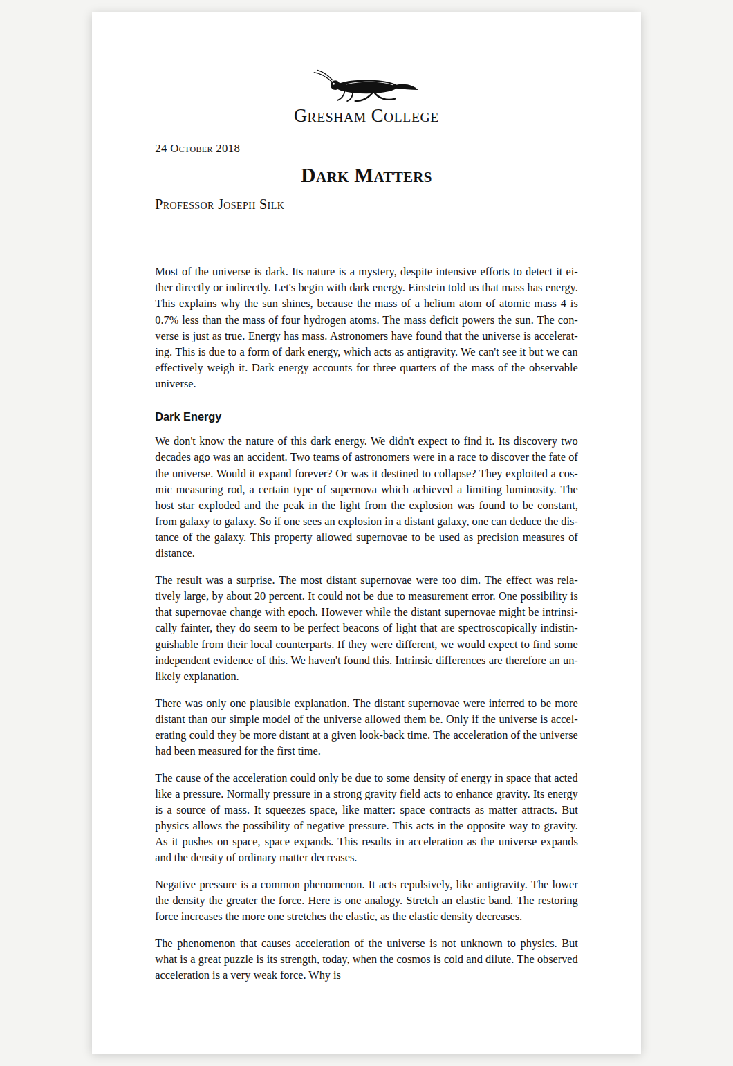GRESHAM COLLEGE
24 October 2018
Dark Matters
Professor Joseph Silk
Most of the universe is dark. Its nature is a mystery, despite intensive efforts to detect it either directly or indirectly. Let's begin with dark energy. Einstein told us that mass has energy. This explains why the sun shines, because the mass of a helium atom of atomic mass 4 is 0.7% less than the mass of four hydrogen atoms. The mass deficit powers the sun. The converse is just as true. Energy has mass. Astronomers have found that the universe is accelerating. This is due to a form of dark energy, which acts as antigravity. We can't see it but we can effectively weigh it. Dark energy accounts for three quarters of the mass of the observable universe.
Dark Energy
We don't know the nature of this dark energy. We didn't expect to find it. Its discovery two decades ago was an accident. Two teams of astronomers were in a race to discover the fate of the universe. Would it expand forever? Or was it destined to collapse? They exploited a cosmic measuring rod, a certain type of supernova which achieved a limiting luminosity. The host star exploded and the peak in the light from the explosion was found to be constant, from galaxy to galaxy. So if one sees an explosion in a distant galaxy, one can deduce the distance of the galaxy. This property allowed supernovae to be used as precision measures of distance.
The result was a surprise. The most distant supernovae were too dim. The effect was relatively large, by about 20 percent. It could not be due to measurement error. One possibility is that supernovae change with epoch. However while the distant supernovae might be intrinsically fainter, they do seem to be perfect beacons of light that are spectroscopically indistinguishable from their local counterparts. If they were different, we would expect to find some independent evidence of this. We haven't found this. Intrinsic differences are therefore an unlikely explanation.
There was only one plausible explanation. The distant supernovae were inferred to be more distant than our simple model of the universe allowed them be. Only if the universe is accelerating could they be more distant at a given look-back time. The acceleration of the universe had been measured for the first time.
The cause of the acceleration could only be due to some density of energy in space that acted like a pressure. Normally pressure in a strong gravity field acts to enhance gravity. Its energy is a source of mass. It squeezes space, like matter: space contracts as matter attracts. But physics allows the possibility of negative pressure. This acts in the opposite way to gravity. As it pushes on space, space expands. This results in acceleration as the universe expands and the density of ordinary matter decreases.
Negative pressure is a common phenomenon. It acts repulsively, like antigravity. The lower the density the greater the force. Here is one analogy. Stretch an elastic band. The restoring force increases the more one stretches the elastic, as the elastic density decreases.
The phenomenon that causes acceleration of the universe is not unknown to physics. But what is a great puzzle is its strength, today, when the cosmos is cold and dilute. The observed acceleration is a very weak force. Why is